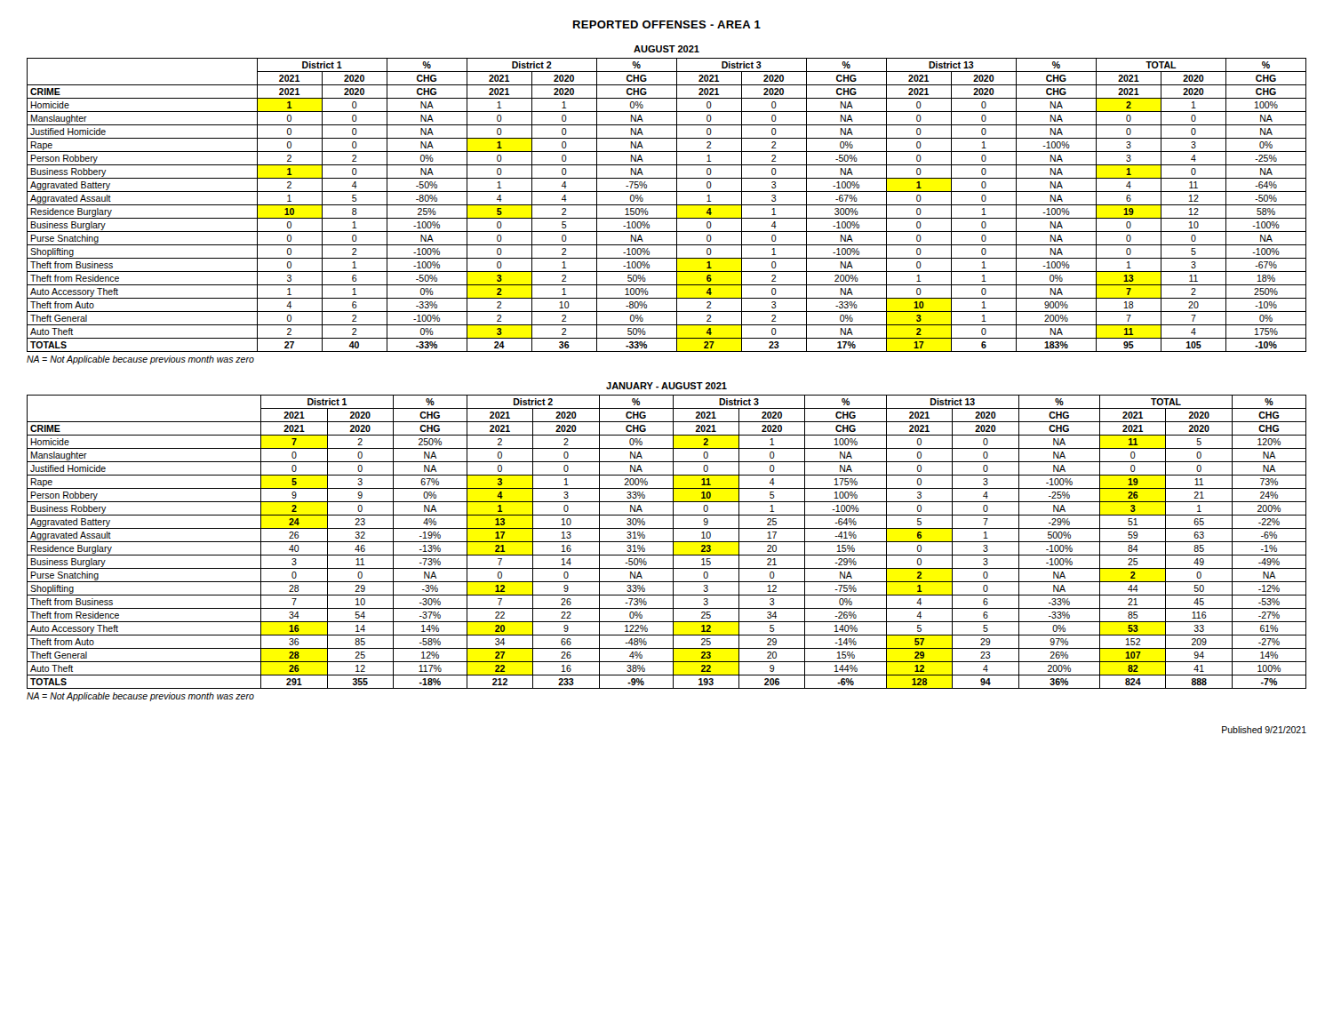REPORTED OFFENSES - AREA 1
AUGUST 2021
| | District 1 | % | District 2 | % | District 3 | % | District 13 | % | TOTAL | % |
| --- | --- | --- | --- | --- | --- | --- | --- | --- | --- | --- |
| 2021 | 2020 | CHG | 2021 | 2020 | CHG | 2021 | 2020 | CHG | 2021 | 2020 | CHG | 2021 | 2020 | CHG |
| CRIME | 2021 | 2020 | CHG | 2021 | 2020 | CHG | 2021 | 2020 | CHG | 2021 | 2020 | CHG | 2021 | 2020 | CHG |
| Homicide | 1 | 0 | NA | 1 | 1 | 0% | 0 | 0 | NA | 0 | 0 | NA | 2 | 1 | 100% |
| Manslaughter | 0 | 0 | NA | 0 | 0 | NA | 0 | 0 | NA | 0 | 0 | NA | 0 | 0 | NA |
| Justified Homicide | 0 | 0 | NA | 0 | 0 | NA | 0 | 0 | NA | 0 | 0 | NA | 0 | 0 | NA |
| Rape | 0 | 0 | NA | 1 | 0 | NA | 2 | 2 | 0% | 0 | 1 | -100% | 3 | 3 | 0% |
| Person Robbery | 2 | 2 | 0% | 0 | 0 | NA | 1 | 2 | -50% | 0 | 0 | NA | 3 | 4 | -25% |
| Business Robbery | 1 | 0 | NA | 0 | 0 | NA | 0 | 0 | NA | 0 | 0 | NA | 1 | 0 | NA |
| Aggravated Battery | 2 | 4 | -50% | 1 | 4 | -75% | 0 | 3 | -100% | 1 | 0 | NA | 4 | 11 | -64% |
| Aggravated Assault | 1 | 5 | -80% | 4 | 4 | 0% | 1 | 3 | -67% | 0 | 0 | NA | 6 | 12 | -50% |
| Residence Burglary | 10 | 8 | 25% | 5 | 2 | 150% | 4 | 1 | 300% | 0 | 1 | -100% | 19 | 12 | 58% |
| Business Burglary | 0 | 1 | -100% | 0 | 5 | -100% | 0 | 4 | -100% | 0 | 0 | NA | 0 | 10 | -100% |
| Purse Snatching | 0 | 0 | NA | 0 | 0 | NA | 0 | 0 | NA | 0 | 0 | NA | 0 | 0 | NA |
| Shoplifting | 0 | 2 | -100% | 0 | 2 | -100% | 0 | 1 | -100% | 0 | 0 | NA | 0 | 5 | -100% |
| Theft from Business | 0 | 1 | -100% | 0 | 1 | -100% | 1 | 0 | NA | 0 | 1 | -100% | 1 | 3 | -67% |
| Theft from Residence | 3 | 6 | -50% | 3 | 2 | 50% | 6 | 2 | 200% | 1 | 1 | 0% | 13 | 11 | 18% |
| Auto Accessory Theft | 1 | 1 | 0% | 2 | 1 | 100% | 4 | 0 | NA | 0 | 0 | NA | 7 | 2 | 250% |
| Theft from Auto | 4 | 6 | -33% | 2 | 10 | -80% | 2 | 3 | -33% | 10 | 1 | 900% | 18 | 20 | -10% |
| Theft General | 0 | 2 | -100% | 2 | 2 | 0% | 2 | 2 | 0% | 3 | 1 | 200% | 7 | 7 | 0% |
| Auto Theft | 2 | 2 | 0% | 3 | 2 | 50% | 4 | 0 | NA | 2 | 0 | NA | 11 | 4 | 175% |
| TOTALS | 27 | 40 | -33% | 24 | 36 | -33% | 27 | 23 | 17% | 17 | 6 | 183% | 95 | 105 | -10% |
NA = Not Applicable because previous month was zero
JANUARY - AUGUST 2021
| | District 1 | % | District 2 | % | District 3 | % | District 13 | % | TOTAL | % |
| --- | --- | --- | --- | --- | --- | --- | --- | --- | --- | --- |
| 2021 | 2020 | CHG | 2021 | 2020 | CHG | 2021 | 2020 | CHG | 2021 | 2020 | CHG | 2021 | 2020 | CHG |
| CRIME | 2021 | 2020 | CHG | 2021 | 2020 | CHG | 2021 | 2020 | CHG | 2021 | 2020 | CHG | 2021 | 2020 | CHG |
| Homicide | 7 | 2 | 250% | 2 | 2 | 0% | 2 | 1 | 100% | 0 | 0 | NA | 11 | 5 | 120% |
| Manslaughter | 0 | 0 | NA | 0 | 0 | NA | 0 | 0 | NA | 0 | 0 | NA | 0 | 0 | NA |
| Justified Homicide | 0 | 0 | NA | 0 | 0 | NA | 0 | 0 | NA | 0 | 0 | NA | 0 | 0 | NA |
| Rape | 5 | 3 | 67% | 3 | 1 | 200% | 11 | 4 | 175% | 0 | 3 | -100% | 19 | 11 | 73% |
| Person Robbery | 9 | 9 | 0% | 4 | 3 | 33% | 10 | 5 | 100% | 3 | 4 | -25% | 26 | 21 | 24% |
| Business Robbery | 2 | 0 | NA | 1 | 0 | NA | 0 | 1 | -100% | 0 | 0 | NA | 3 | 1 | 200% |
| Aggravated Battery | 24 | 23 | 4% | 13 | 10 | 30% | 9 | 25 | -64% | 5 | 7 | -29% | 51 | 65 | -22% |
| Aggravated Assault | 26 | 32 | -19% | 17 | 13 | 31% | 10 | 17 | -41% | 6 | 1 | 500% | 59 | 63 | -6% |
| Residence Burglary | 40 | 46 | -13% | 21 | 16 | 31% | 23 | 20 | 15% | 0 | 3 | -100% | 84 | 85 | -1% |
| Business Burglary | 3 | 11 | -73% | 7 | 14 | -50% | 15 | 21 | -29% | 0 | 3 | -100% | 25 | 49 | -49% |
| Purse Snatching | 0 | 0 | NA | 0 | 0 | NA | 0 | 0 | NA | 2 | 0 | NA | 2 | 0 | NA |
| Shoplifting | 28 | 29 | -3% | 12 | 9 | 33% | 3 | 12 | -75% | 1 | 0 | NA | 44 | 50 | -12% |
| Theft from Business | 7 | 10 | -30% | 7 | 26 | -73% | 3 | 3 | 0% | 4 | 6 | -33% | 21 | 45 | -53% |
| Theft from Residence | 34 | 54 | -37% | 22 | 22 | 0% | 25 | 34 | -26% | 4 | 6 | -33% | 85 | 116 | -27% |
| Auto Accessory Theft | 16 | 14 | 14% | 20 | 9 | 122% | 12 | 5 | 140% | 5 | 5 | 0% | 53 | 33 | 61% |
| Theft from Auto | 36 | 85 | -58% | 34 | 66 | -48% | 25 | 29 | -14% | 57 | 29 | 97% | 152 | 209 | -27% |
| Theft General | 28 | 25 | 12% | 27 | 26 | 4% | 23 | 20 | 15% | 29 | 23 | 26% | 107 | 94 | 14% |
| Auto Theft | 26 | 12 | 117% | 22 | 16 | 38% | 22 | 9 | 144% | 12 | 4 | 200% | 82 | 41 | 100% |
| TOTALS | 291 | 355 | -18% | 212 | 233 | -9% | 193 | 206 | -6% | 128 | 94 | 36% | 824 | 888 | -7% |
NA = Not Applicable because previous month was zero
Published 9/21/2021